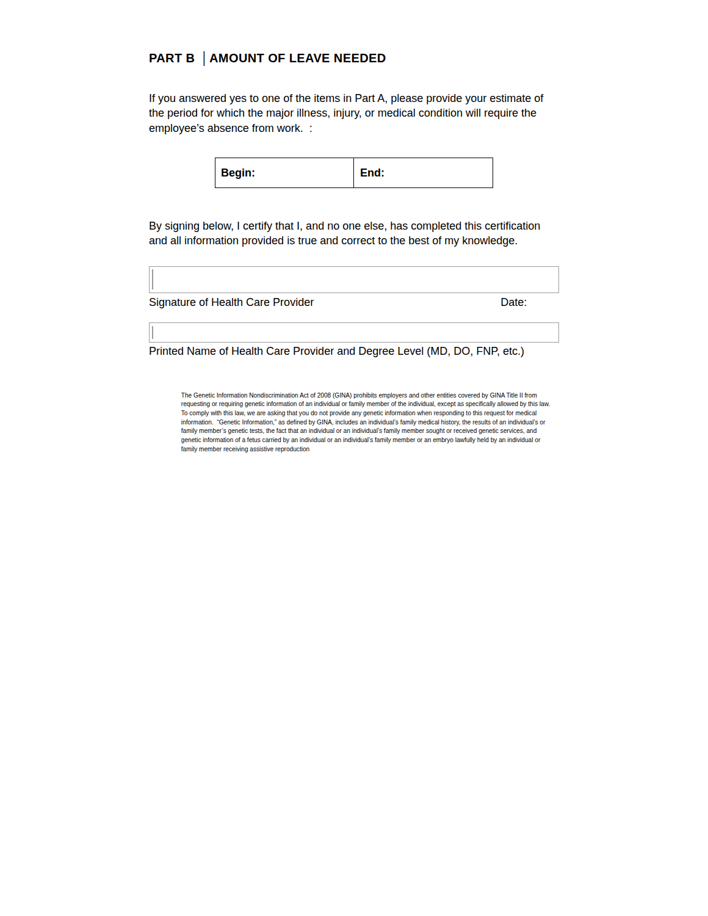PART B │AMOUNT OF LEAVE NEEDED
If you answered yes to one of the items in Part A, please provide your estimate of the period for which the major illness, injury, or medical condition will require the employee’s absence from work. :
| Begin: | End: |
By signing below, I certify that I, and no one else, has completed this certification and all information provided is true and correct to the best of my knowledge.
Signature of Health Care Provider Date:
Printed Name of Health Care Provider and Degree Level (MD, DO, FNP, etc.)
The Genetic Information Nondiscrimination Act of 2008 (GINA) prohibits employers and other entities covered by GINA Title II from requesting or requiring genetic information of an individual or family member of the individual, except as specifically allowed by this law. To comply with this law, we are asking that you do not provide any genetic information when responding to this request for medical information. “Genetic Information,” as defined by GINA, includes an individual’s family medical history, the results of an individual’s or family member’s genetic tests, the fact that an individual or an individual’s family member sought or received genetic services, and genetic information of a fetus carried by an individual or an individual’s family member or an embryo lawfully held by an individual or family member receiving assistive reproduction